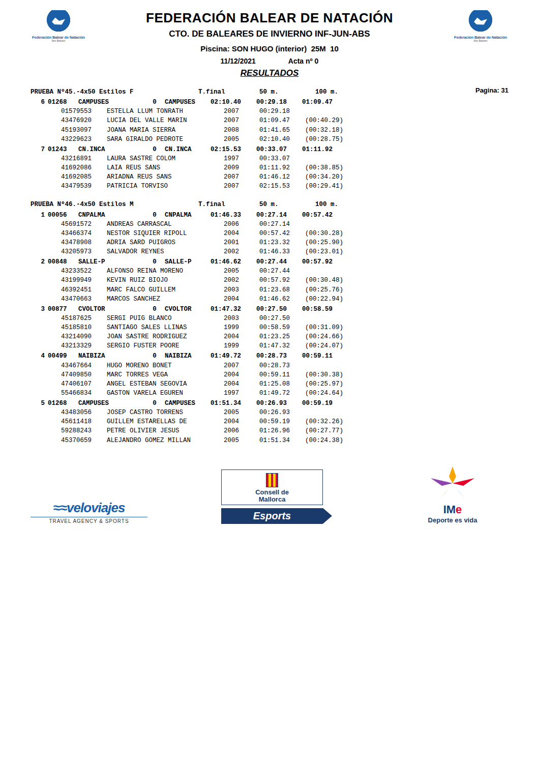Federación Balear de Natación
Illes Balears
Federación Balear de Natación
Illes Balears
FEDERACIÓN BALEAR DE NATACIÓN
CTO. DE BALEARES DE INVIERNO INF-JUN-ABS
Piscina: SON HUGO (interior) 25M 10
11/12/2021 Acta nº 0
RESULTADOS
Pagina: 31
PRUEBA Nº45.-4x50 Estilos F T.final 50 m. 100 m.
6 01268 CAMPUSES 0 CAMPUSES 02:10.40 00:29.18 01:09.47
01579553 ESTELLA LLUM TONRATH 2007 00:29.18
43476920 LUCIA DEL VALLE MARIN 2007 01:09.47 (00:40.29)
45193097 JOANA MARIA SIERRA 2008 01:41.65 (00:32.18)
43229623 SARA GIRALDO PEDROTE 2005 02:10.40 (00:28.75)
7 01243 CN.INCA 0 CN.INCA 02:15.53 00:33.07 01:11.92
43216891 LAURA SASTRE COLOM 1997 00:33.07
41692086 LAIA REUS SANS 2009 01:11.92 (00:38.85)
41692085 ARIADNA REUS SANS 2007 01:46.12 (00:34.20)
43479539 PATRICIA TORVISO 2007 02:15.53 (00:29.41)
PRUEBA Nº46.-4x50 Estilos M T.final 50 m. 100 m.
1 00056 CNPALMA 0 CNPALMA 01:46.33 00:27.14 00:57.42
45691572 ANDREAS CARRASCAL 2006 00:27.14
43466374 NESTOR SIQUIER RIPOLL 2004 00:57.42 (00:30.28)
43478908 ADRIA SARD PUIGROS 2001 01:23.32 (00:25.90)
43205973 SALVADOR REYNES 2002 01:46.33 (00:23.01)
2 00848 SALLE-P 0 SALLE-P 01:46.62 00:27.44 00:57.92
43233522 ALFONSO REINA MORENO 2005 00:27.44
43199949 KEVIN RUIZ BIOJO 2002 00:57.92 (00:30.48)
46392451 MARC FALCO GUILLEM 2003 01:23.68 (00:25.76)
43470663 MARCOS SANCHEZ 2004 01:46.62 (00:22.94)
3 00877 CVOLTOR 0 CVOLTOR 01:47.32 00:27.50 00:58.59
45187625 SERGI PUIG BLANCO 2003 00:27.50
45185810 SANTIAGO SALES LLINAS 1999 00:58.59 (00:31.09)
43214090 JOAN SASTRE RODRIGUEZ 2004 01:23.25 (00:24.66)
43213329 SERGIO FUSTER POORE 1999 01:47.32 (00:24.07)
4 00499 NAIBIZA 0 NAIBIZA 01:49.72 00:28.73 00:59.11
43467664 HUGO MORENO BONET 2007 00:28.73
47409850 MARC TORRES VEGA 2004 00:59.11 (00:30.38)
47406107 ANGEL ESTEBAN SEGOVIA 2004 01:25.08 (00:25.97)
55466834 GASTON VARELA EGUREN 1997 01:49.72 (00:24.64)
5 01268 CAMPUSES 0 CAMPUSES 01:51.34 00:26.93 00:59.19
43483056 JOSEP CASTRO TORRENS 2005 00:26.93
45611418 GUILLEM ESTARELLAS DE 2004 00:59.19 (00:32.26)
59288243 PETRE OLIVIER JESUS 2006 01:26.96 (00:27.77)
45370659 ALEJANDRO GOMEZ MILLAN 2005 01:51.34 (00:24.38)
≈≈veloviajes
TRAVEL AGENCY & SPORTS
Consell de
Mallorca
Esports
IMe
Deporte es vida